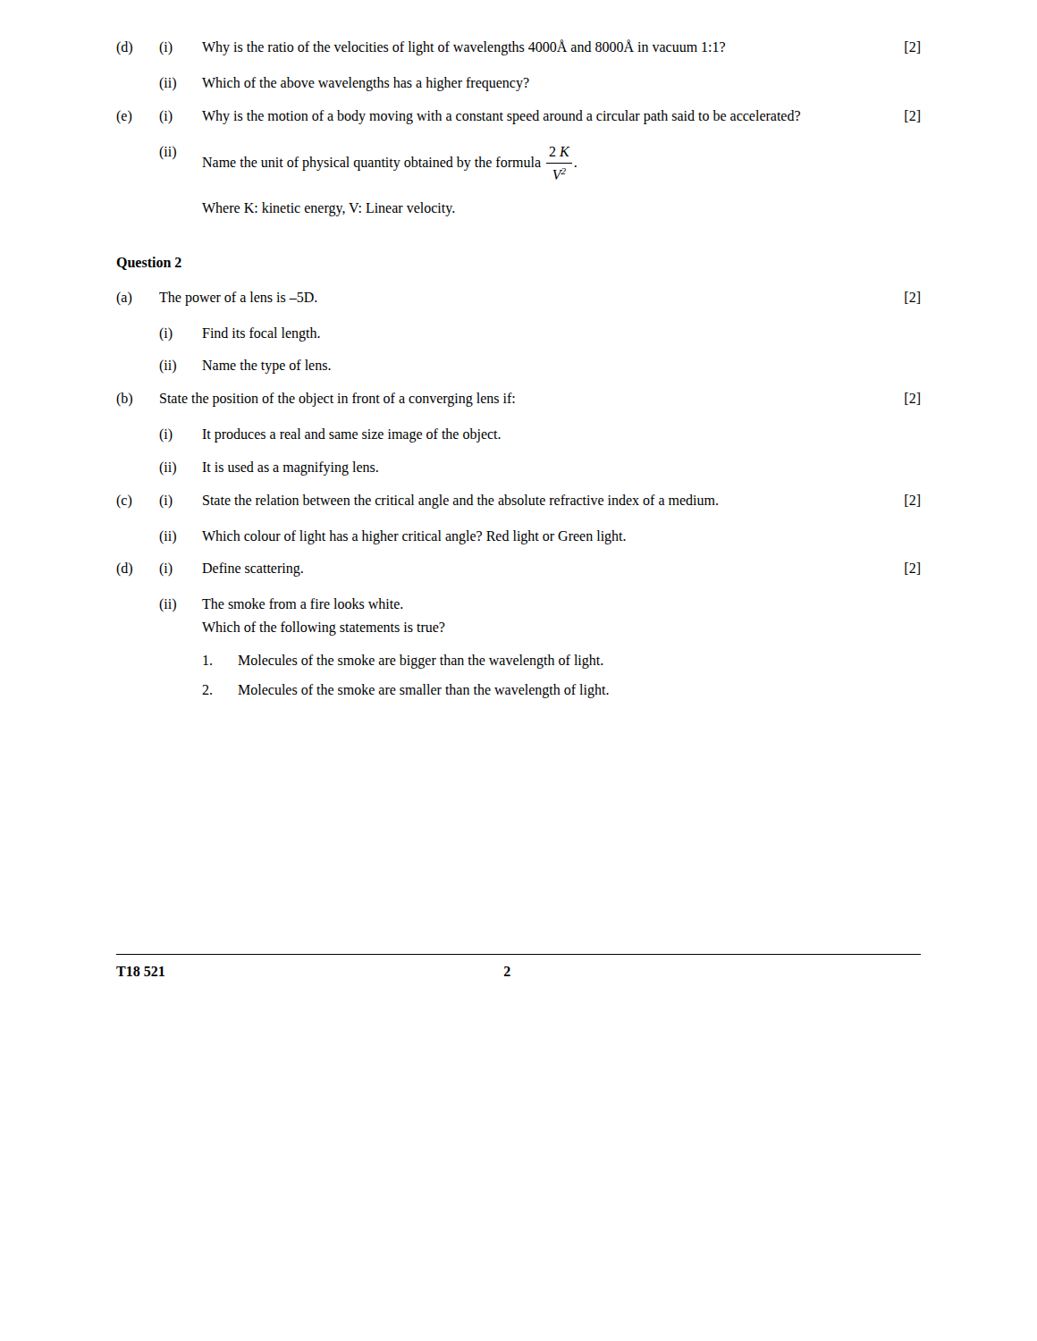(d)
(i)
Why is the ratio of the velocities of light of wavelengths 4000Å and 8000Å in vacuum 1:1?
[2]
(ii)
Which of the above wavelengths has a higher frequency?
(e)
(i)
Why is the motion of a body moving with a constant speed around a circular path said to be accelerated?
[2]
(ii)
Name the unit of physical quantity obtained by the formula 2 K V2 .
Where K: kinetic energy, V: Linear velocity.
Question 2
(a)
The power of a lens is –5D.
[2]
(i)
Find its focal length.
(ii)
Name the type of lens.
(b)
State the position of the object in front of a converging lens if:
[2]
(i)
It produces a real and same size image of the object.
(ii)
It is used as a magnifying lens.
(c)
(i)
State the relation between the critical angle and the absolute refractive index of a medium.
[2]
(ii)
Which colour of light has a higher critical angle? Red light or Green light.
(d)
(i)
Define scattering.
[2]
(ii)
The smoke from a fire looks white.
Which of the following statements is true?
1.
Molecules of the smoke are bigger than the wavelength of light.
2.
Molecules of the smoke are smaller than the wavelength of light.
T18 521
2